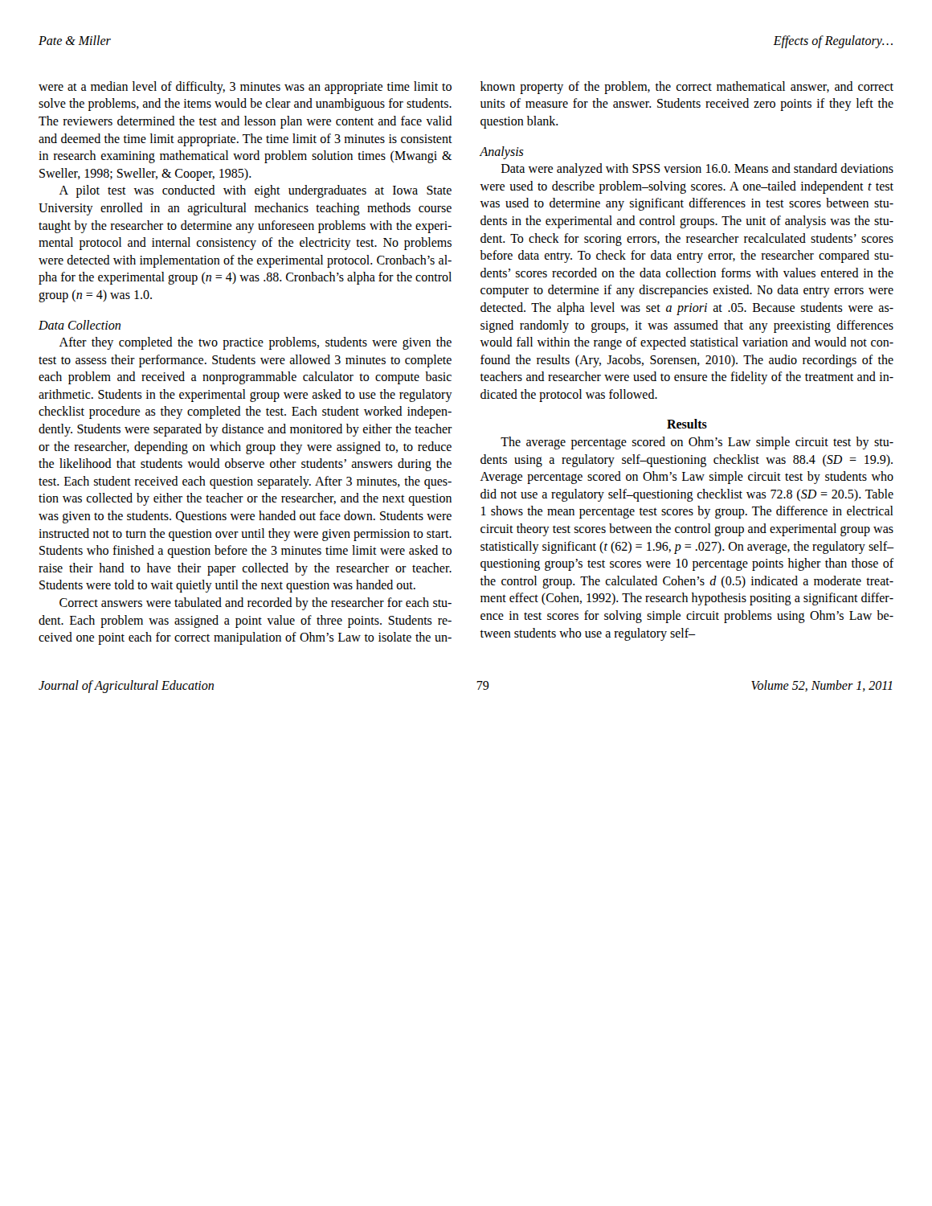Pate & Miller Effects of Regulatory…
were at a median level of difficulty, 3 minutes was an appropriate time limit to solve the problems, and the items would be clear and unambiguous for students. The reviewers determined the test and lesson plan were content and face valid and deemed the time limit appropriate. The time limit of 3 minutes is consistent in research examining mathematical word problem solution times (Mwangi & Sweller, 1998; Sweller, & Cooper, 1985).
A pilot test was conducted with eight undergraduates at Iowa State University enrolled in an agricultural mechanics teaching methods course taught by the researcher to determine any unforeseen problems with the experimental protocol and internal consistency of the electricity test. No problems were detected with implementation of the experimental protocol. Cronbach’s alpha for the experimental group (n = 4) was .88. Cronbach’s alpha for the control group (n = 4) was 1.0.
Data Collection
After they completed the two practice problems, students were given the test to assess their performance. Students were allowed 3 minutes to complete each problem and received a nonprogrammable calculator to compute basic arithmetic. Students in the experimental group were asked to use the regulatory checklist procedure as they completed the test. Each student worked independently. Students were separated by distance and monitored by either the teacher or the researcher, depending on which group they were assigned to, to reduce the likelihood that students would observe other students’ answers during the test. Each student received each question separately. After 3 minutes, the question was collected by either the teacher or the researcher, and the next question was given to the students. Questions were handed out face down. Students were instructed not to turn the question over until they were given permission to start. Students who finished a question before the 3 minutes time limit were asked to raise their hand to have their paper collected by the researcher or teacher. Students were told to wait quietly until the next question was handed out.
Correct answers were tabulated and recorded by the researcher for each student. Each problem was assigned a point value of three points. Students received one point each for correct manipulation of Ohm’s Law to isolate the unknown property of the problem, the correct mathematical answer, and correct units of measure for the answer. Students received zero points if they left the question blank.
Analysis
Data were analyzed with SPSS version 16.0. Means and standard deviations were used to describe problem–solving scores. A one–tailed independent t test was used to determine any significant differences in test scores between students in the experimental and control groups. The unit of analysis was the student. To check for scoring errors, the researcher recalculated students’ scores before data entry. To check for data entry error, the researcher compared students’ scores recorded on the data collection forms with values entered in the computer to determine if any discrepancies existed. No data entry errors were detected. The alpha level was set a priori at .05. Because students were assigned randomly to groups, it was assumed that any preexisting differences would fall within the range of expected statistical variation and would not confound the results (Ary, Jacobs, Sorensen, 2010). The audio recordings of the teachers and researcher were used to ensure the fidelity of the treatment and indicated the protocol was followed.
Results
The average percentage scored on Ohm’s Law simple circuit test by students using a regulatory self–questioning checklist was 88.4 (SD = 19.9). Average percentage scored on Ohm’s Law simple circuit test by students who did not use a regulatory self–questioning checklist was 72.8 (SD = 20.5). Table 1 shows the mean percentage test scores by group. The difference in electrical circuit theory test scores between the control group and experimental group was statistically significant (t (62) = 1.96, p = .027). On average, the regulatory self–questioning group’s test scores were 10 percentage points higher than those of the control group. The calculated Cohen’s d (0.5) indicated a moderate treatment effect (Cohen, 1992). The research hypothesis positing a significant difference in test scores for solving simple circuit problems using Ohm’s Law between students who use a regulatory self–
Journal of Agricultural Education 79 Volume 52, Number 1, 2011